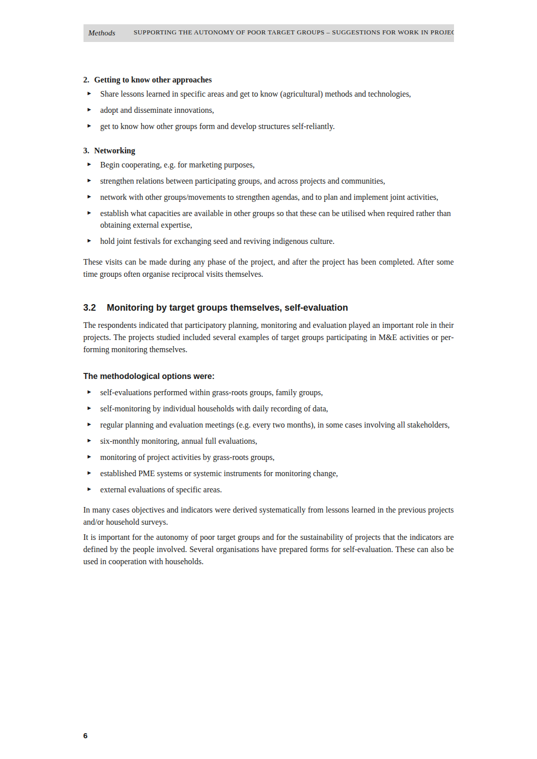Methods
SUPPORTING THE AUTONOMY OF POOR TARGET GROUPS – SUGGESTIONS FOR WORK IN PROJECTS
2. Getting to know other approaches
Share lessons learned in specific areas and get to know (agricultural) methods and technologies,
adopt and disseminate innovations,
get to know how other groups form and develop structures self-reliantly.
3. Networking
Begin cooperating, e.g. for marketing purposes,
strengthen relations between participating groups, and across projects and communities,
network with other groups/movements to strengthen agendas, and to plan and implement joint activities,
establish what capacities are available in other groups so that these can be utilised when required rather than obtaining external expertise,
hold joint festivals for exchanging seed and reviving indigenous culture.
These visits can be made during any phase of the project, and after the project has been completed. After some time groups often organise reciprocal visits themselves.
3.2 Monitoring by target groups themselves, self-evaluation
The respondents indicated that participatory planning, monitoring and evaluation played an important role in their projects. The projects studied included several examples of target groups participating in M&E activities or performing monitoring themselves.
The methodological options were:
self-evaluations performed within grass-roots groups, family groups,
self-monitoring by individual households with daily recording of data,
regular planning and evaluation meetings (e.g. every two months), in some cases involving all stakeholders,
six-monthly monitoring, annual full evaluations,
monitoring of project activities by grass-roots groups,
established PME systems or systemic instruments for monitoring change,
external evaluations of specific areas.
In many cases objectives and indicators were derived systematically from lessons learned in the previous projects and/or household surveys.
It is important for the autonomy of poor target groups and for the sustainability of projects that the indicators are defined by the people involved. Several organisations have prepared forms for self-evaluation. These can also be used in cooperation with households.
6